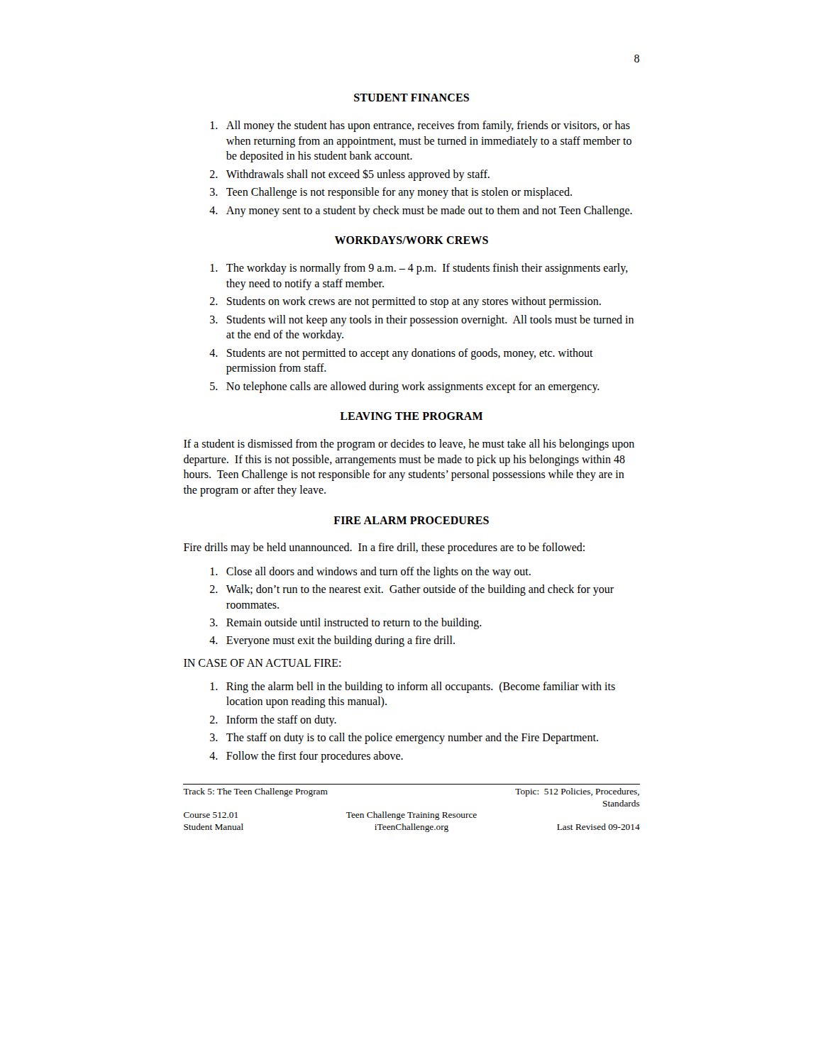8
STUDENT FINANCES
All money the student has upon entrance, receives from family, friends or visitors, or has when returning from an appointment, must be turned in immediately to a staff member to be deposited in his student bank account.
Withdrawals shall not exceed $5 unless approved by staff.
Teen Challenge is not responsible for any money that is stolen or misplaced.
Any money sent to a student by check must be made out to them and not Teen Challenge.
WORKDAYS/WORK CREWS
The workday is normally from 9 a.m. – 4 p.m. If students finish their assignments early, they need to notify a staff member.
Students on work crews are not permitted to stop at any stores without permission.
Students will not keep any tools in their possession overnight. All tools must be turned in at the end of the workday.
Students are not permitted to accept any donations of goods, money, etc. without permission from staff.
No telephone calls are allowed during work assignments except for an emergency.
LEAVING THE PROGRAM
If a student is dismissed from the program or decides to leave, he must take all his belongings upon departure. If this is not possible, arrangements must be made to pick up his belongings within 48 hours. Teen Challenge is not responsible for any students’ personal possessions while they are in the program or after they leave.
FIRE ALARM PROCEDURES
Fire drills may be held unannounced. In a fire drill, these procedures are to be followed:
Close all doors and windows and turn off the lights on the way out.
Walk; don’t run to the nearest exit. Gather outside of the building and check for your roommates.
Remain outside until instructed to return to the building.
Everyone must exit the building during a fire drill.
IN CASE OF AN ACTUAL FIRE:
Ring the alarm bell in the building to inform all occupants. (Become familiar with its location upon reading this manual).
Inform the staff on duty.
The staff on duty is to call the police emergency number and the Fire Department.
Follow the first four procedures above.
| Track 5: The Teen Challenge Program | | Topic: 512 Policies, Procedures, Standards |
| Course 512.01 | Teen Challenge Training Resource | |
| Student Manual | iTeenChallenge.org | Last Revised 09-2014 |